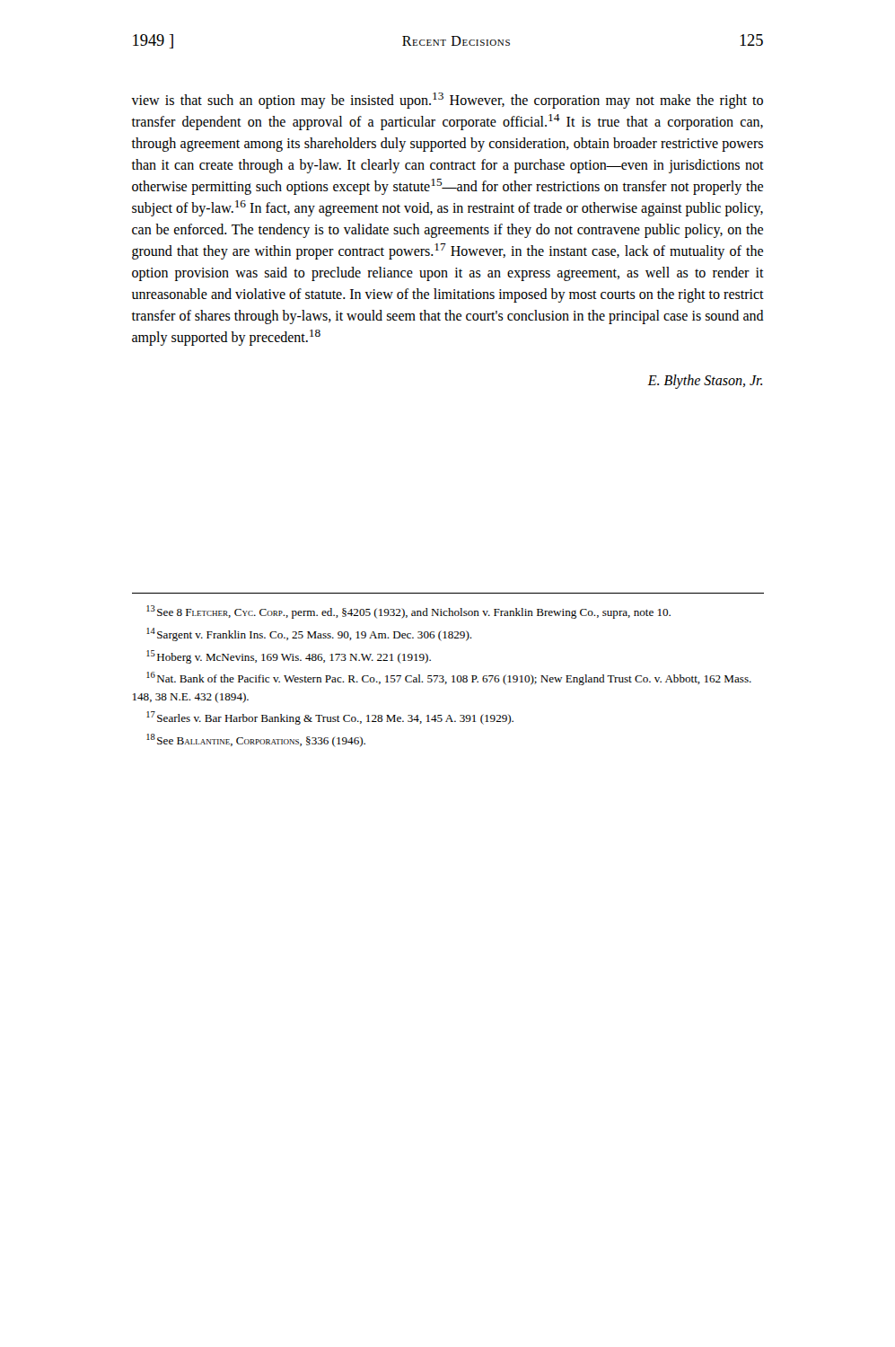1949 ] Recent Decisions 125
view is that such an option may be insisted upon.13 However, the corporation may not make the right to transfer dependent on the approval of a particular corporate official.14 It is true that a corporation can, through agreement among its shareholders duly supported by consideration, obtain broader restrictive powers than it can create through a by-law. It clearly can contract for a purchase option—even in jurisdictions not otherwise permitting such options except by statute15—and for other restrictions on transfer not properly the subject of by-law.16 In fact, any agreement not void, as in restraint of trade or otherwise against public policy, can be enforced. The tendency is to validate such agreements if they do not contravene public policy, on the ground that they are within proper contract powers.17 However, in the instant case, lack of mutuality of the option provision was said to preclude reliance upon it as an express agreement, as well as to render it unreasonable and violative of statute. In view of the limitations imposed by most courts on the right to restrict transfer of shares through by-laws, it would seem that the court's conclusion in the principal case is sound and amply supported by precedent.18
E. Blythe Stason, Jr.
13 See 8 Fletcher, Cyc. Corp., perm. ed., §4205 (1932), and Nicholson v. Franklin Brewing Co., supra, note 10.
14 Sargent v. Franklin Ins. Co., 25 Mass. 90, 19 Am. Dec. 306 (1829).
15 Hoberg v. McNevins, 169 Wis. 486, 173 N.W. 221 (1919).
16 Nat. Bank of the Pacific v. Western Pac. R. Co., 157 Cal. 573, 108 P. 676 (1910); New England Trust Co. v. Abbott, 162 Mass. 148, 38 N.E. 432 (1894).
17 Searles v. Bar Harbor Banking & Trust Co., 128 Me. 34, 145 A. 391 (1929).
18 See Ballantine, Corporations, §336 (1946).